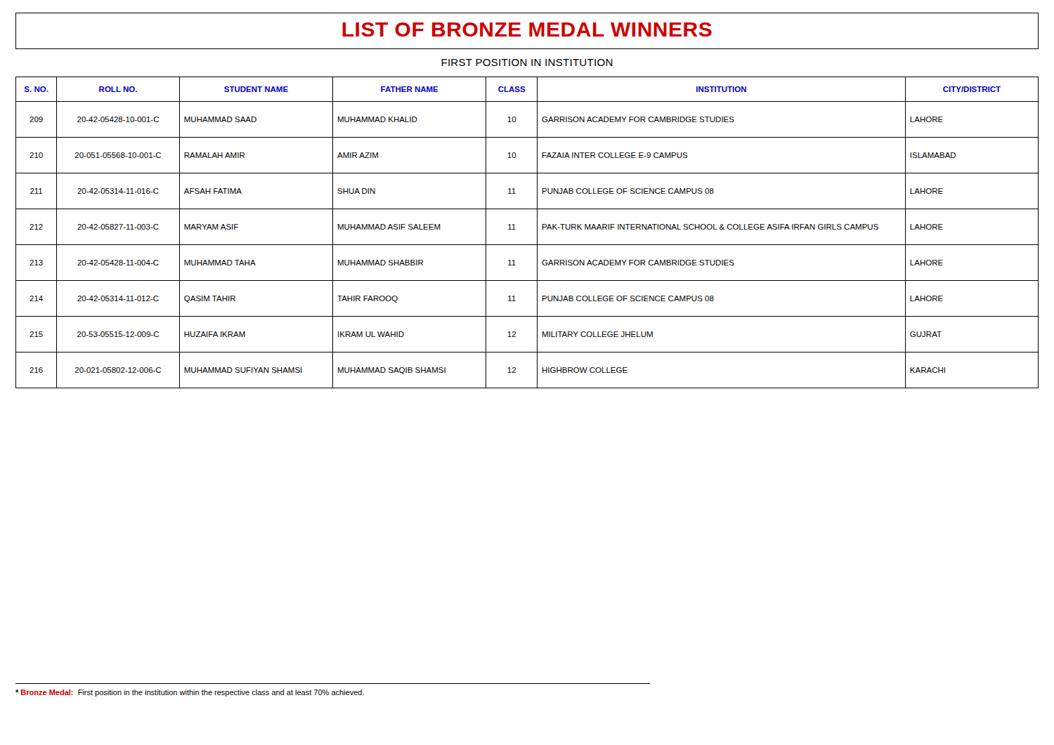LIST OF BRONZE MEDAL WINNERS
FIRST POSITION IN INSTITUTION
| S. NO. | ROLL NO. | STUDENT NAME | FATHER NAME | CLASS | INSTITUTION | CITY/DISTRICT |
| --- | --- | --- | --- | --- | --- | --- |
| 209 | 20-42-05428-10-001-C | MUHAMMAD SAAD | MUHAMMAD KHALID | 10 | GARRISON ACADEMY FOR CAMBRIDGE STUDIES | LAHORE |
| 210 | 20-051-05568-10-001-C | RAMALAH AMIR | AMIR AZIM | 10 | FAZAIA INTER COLLEGE E-9 CAMPUS | ISLAMABAD |
| 211 | 20-42-05314-11-016-C | AFSAH FATIMA | SHUA DIN | 11 | PUNJAB COLLEGE OF SCIENCE CAMPUS 08 | LAHORE |
| 212 | 20-42-05827-11-003-C | MARYAM ASIF | MUHAMMAD ASIF SALEEM | 11 | PAK-TURK MAARIF INTERNATIONAL SCHOOL & COLLEGE ASIFA IRFAN GIRLS CAMPUS | LAHORE |
| 213 | 20-42-05428-11-004-C | MUHAMMAD TAHA | MUHAMMAD SHABBIR | 11 | GARRISON ACADEMY FOR CAMBRIDGE STUDIES | LAHORE |
| 214 | 20-42-05314-11-012-C | QASIM TAHIR | TAHIR FAROOQ | 11 | PUNJAB COLLEGE OF SCIENCE CAMPUS 08 | LAHORE |
| 215 | 20-53-05515-12-009-C | HUZAIFA IKRAM | IKRAM UL WAHID | 12 | MILITARY COLLEGE JHELUM | GUJRAT |
| 216 | 20-021-05802-12-006-C | MUHAMMAD SUFIYAN SHAMSI | MUHAMMAD SAQIB SHAMSI | 12 | HIGHBROW COLLEGE | KARACHI |
* Bronze Medal: First position in the institution within the respective class and at least 70% achieved.